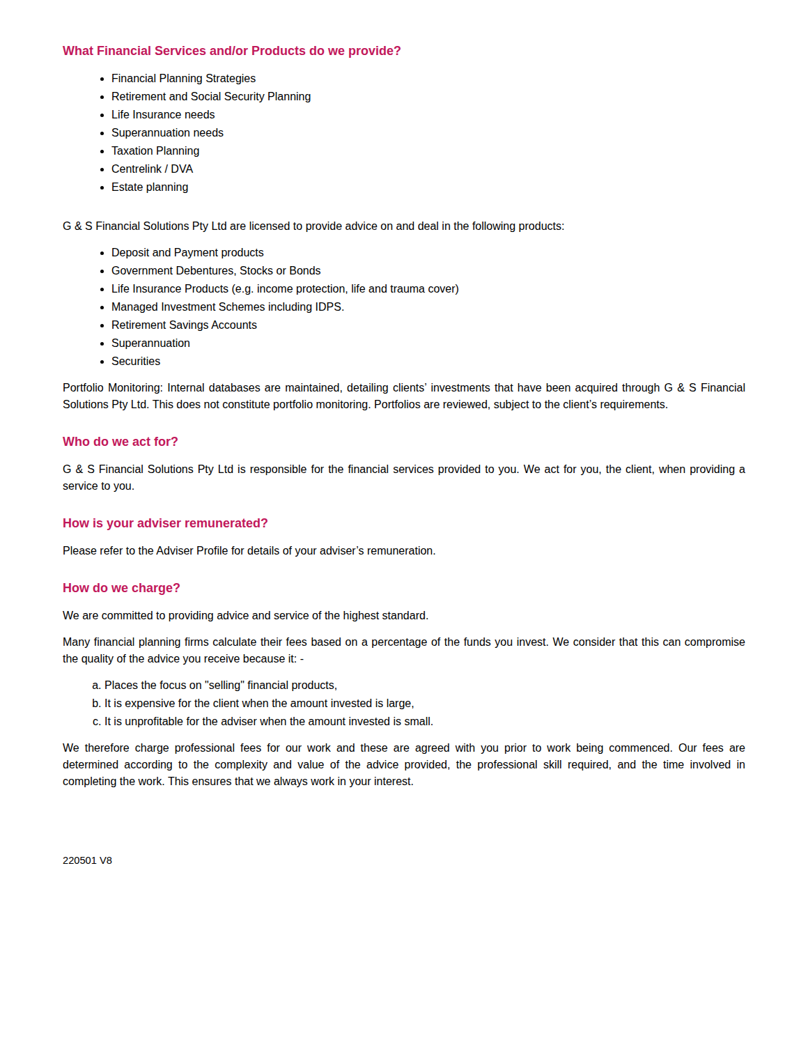What Financial Services and/or Products do we provide?
Financial Planning Strategies
Retirement and Social Security Planning
Life Insurance needs
Superannuation needs
Taxation Planning
Centrelink / DVA
Estate planning
G & S Financial Solutions Pty Ltd are licensed to provide advice on and deal in the following products:
Deposit and Payment products
Government Debentures, Stocks or Bonds
Life Insurance Products (e.g. income protection, life and trauma cover)
Managed Investment Schemes including IDPS.
Retirement Savings Accounts
Superannuation
Securities
Portfolio Monitoring: Internal databases are maintained, detailing clients’ investments that have been acquired through G & S Financial Solutions Pty Ltd. This does not constitute portfolio monitoring. Portfolios are reviewed, subject to the client’s requirements.
Who do we act for?
G & S Financial Solutions Pty Ltd is responsible for the financial services provided to you. We act for you, the client, when providing a service to you.
How is your adviser remunerated?
Please refer to the Adviser Profile for details of your adviser’s remuneration.
How do we charge?
We are committed to providing advice and service of the highest standard.
Many financial planning firms calculate their fees based on a percentage of the funds you invest. We consider that this can compromise the quality of the advice you receive because it: -
Places the focus on "selling" financial products,
It is expensive for the client when the amount invested is large,
It is unprofitable for the adviser when the amount invested is small.
We therefore charge professional fees for our work and these are agreed with you prior to work being commenced. Our fees are determined according to the complexity and value of the advice provided, the professional skill required, and the time involved in completing the work. This ensures that we always work in your interest.
220501 V8